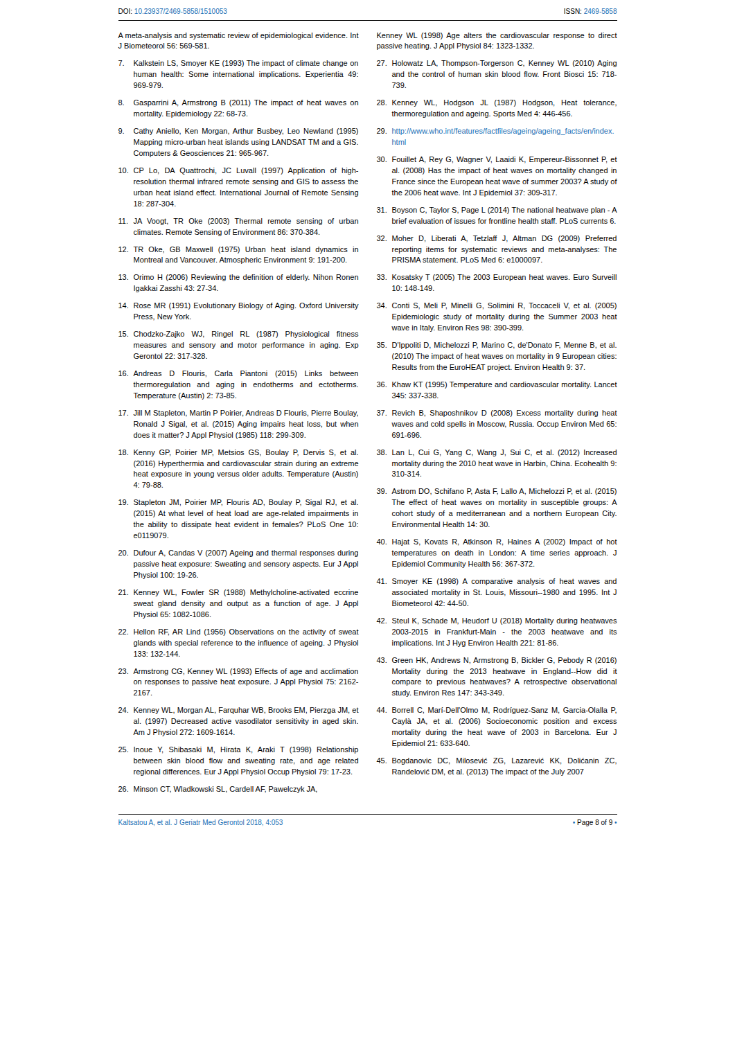DOI: 10.23937/2469-5858/1510053
ISSN: 2469-5858
A meta-analysis and systematic review of epidemiological evidence. Int J Biometeorol 56: 569-581.
7. Kalkstein LS, Smoyer KE (1993) The impact of climate change on human health: Some international implications. Experientia 49: 969-979.
8. Gasparrini A, Armstrong B (2011) The impact of heat waves on mortality. Epidemiology 22: 68-73.
9. Cathy Aniello, Ken Morgan, Arthur Busbey, Leo Newland (1995) Mapping micro-urban heat islands using LANDSAT TM and a GIS. Computers & Geosciences 21: 965-967.
10. CP Lo, DA Quattrochi, JC Luvall (1997) Application of high-resolution thermal infrared remote sensing and GIS to assess the urban heat island effect. International Journal of Remote Sensing 18: 287-304.
11. JA Voogt, TR Oke (2003) Thermal remote sensing of urban climates. Remote Sensing of Environment 86: 370-384.
12. TR Oke, GB Maxwell (1975) Urban heat island dynamics in Montreal and Vancouver. Atmospheric Environment 9: 191-200.
13. Orimo H (2006) Reviewing the definition of elderly. Nihon Ronen Igakkai Zasshi 43: 27-34.
14. Rose MR (1991) Evolutionary Biology of Aging. Oxford University Press, New York.
15. Chodzko-Zajko WJ, Ringel RL (1987) Physiological fitness measures and sensory and motor performance in aging. Exp Gerontol 22: 317-328.
16. Andreas D Flouris, Carla Piantoni (2015) Links between thermoregulation and aging in endotherms and ectotherms. Temperature (Austin) 2: 73-85.
17. Jill M Stapleton, Martin P Poirier, Andreas D Flouris, Pierre Boulay, Ronald J Sigal, et al. (2015) Aging impairs heat loss, but when does it matter? J Appl Physiol (1985) 118: 299-309.
18. Kenny GP, Poirier MP, Metsios GS, Boulay P, Dervis S, et al. (2016) Hyperthermia and cardiovascular strain during an extreme heat exposure in young versus older adults. Temperature (Austin) 4: 79-88.
19. Stapleton JM, Poirier MP, Flouris AD, Boulay P, Sigal RJ, et al. (2015) At what level of heat load are age-related impairments in the ability to dissipate heat evident in females? PLoS One 10: e0119079.
20. Dufour A, Candas V (2007) Ageing and thermal responses during passive heat exposure: Sweating and sensory aspects. Eur J Appl Physiol 100: 19-26.
21. Kenney WL, Fowler SR (1988) Methylcholine-activated eccrine sweat gland density and output as a function of age. J Appl Physiol 65: 1082-1086.
22. Hellon RF, AR Lind (1956) Observations on the activity of sweat glands with special reference to the influence of ageing. J Physiol 133: 132-144.
23. Armstrong CG, Kenney WL (1993) Effects of age and acclimation on responses to passive heat exposure. J Appl Physiol 75: 2162-2167.
24. Kenney WL, Morgan AL, Farquhar WB, Brooks EM, Pierzga JM, et al. (1997) Decreased active vasodilator sensitivity in aged skin. Am J Physiol 272: 1609-1614.
25. Inoue Y, Shibasaki M, Hirata K, Araki T (1998) Relationship between skin blood flow and sweating rate, and age related regional differences. Eur J Appl Physiol Occup Physiol 79: 17-23.
26. Minson CT, Wladkowski SL, Cardell AF, Pawelczyk JA,
Kenney WL (1998) Age alters the cardiovascular response to direct passive heating. J Appl Physiol 84: 1323-1332.
27. Holowatz LA, Thompson-Torgerson C, Kenney WL (2010) Aging and the control of human skin blood flow. Front Biosci 15: 718-739.
28. Kenney WL, Hodgson JL (1987) Hodgson, Heat tolerance, thermoregulation and ageing. Sports Med 4: 446-456.
29. http://www.who.int/features/factfiles/ageing/ageing_facts/en/index.html
30. Fouillet A, Rey G, Wagner V, Laaidi K, Empereur-Bissonnet P, et al. (2008) Has the impact of heat waves on mortality changed in France since the European heat wave of summer 2003? A study of the 2006 heat wave. Int J Epidemiol 37: 309-317.
31. Boyson C, Taylor S, Page L (2014) The national heatwave plan - A brief evaluation of issues for frontline health staff. PLoS currents 6.
32. Moher D, Liberati A, Tetzlaff J, Altman DG (2009) Preferred reporting items for systematic reviews and meta-analyses: The PRISMA statement. PLoS Med 6: e1000097.
33. Kosatsky T (2005) The 2003 European heat waves. Euro Surveill 10: 148-149.
34. Conti S, Meli P, Minelli G, Solimini R, Toccaceli V, et al. (2005) Epidemiologic study of mortality during the Summer 2003 heat wave in Italy. Environ Res 98: 390-399.
35. D'Ippoliti D, Michelozzi P, Marino C, de'Donato F, Menne B, et al. (2010) The impact of heat waves on mortality in 9 European cities: Results from the EuroHEAT project. Environ Health 9: 37.
36. Khaw KT (1995) Temperature and cardiovascular mortality. Lancet 345: 337-338.
37. Revich B, Shaposhnikov D (2008) Excess mortality during heat waves and cold spells in Moscow, Russia. Occup Environ Med 65: 691-696.
38. Lan L, Cui G, Yang C, Wang J, Sui C, et al. (2012) Increased mortality during the 2010 heat wave in Harbin, China. Ecohealth 9: 310-314.
39. Astrom DO, Schifano P, Asta F, Lallo A, Michelozzi P, et al. (2015) The effect of heat waves on mortality in susceptible groups: A cohort study of a mediterranean and a northern European City. Environmental Health 14: 30.
40. Hajat S, Kovats R, Atkinson R, Haines A (2002) Impact of hot temperatures on death in London: A time series approach. J Epidemiol Community Health 56: 367-372.
41. Smoyer KE (1998) A comparative analysis of heat waves and associated mortality in St. Louis, Missouri--1980 and 1995. Int J Biometeorol 42: 44-50.
42. Steul K, Schade M, Heudorf U (2018) Mortality during heatwaves 2003-2015 in Frankfurt-Main - the 2003 heatwave and its implications. Int J Hyg Environ Health 221: 81-86.
43. Green HK, Andrews N, Armstrong B, Bickler G, Pebody R (2016) Mortality during the 2013 heatwave in England--How did it compare to previous heatwaves? A retrospective observational study. Environ Res 147: 343-349.
44. Borrell C, Marí-Dell'Olmo M, Rodríguez-Sanz M, Garcia-Olalla P, Caylà JA, et al. (2006) Socioeconomic position and excess mortality during the heat wave of 2003 in Barcelona. Eur J Epidemiol 21: 633-640.
45. Bogdanovic DC, Milosević ZG, Lazarević KK, Dolićanin ZC, Randelović DM, et al. (2013) The impact of the July 2007
Kaltsatou A, et al. J Geriatr Med Gerontol 2018, 4:053
• Page 8 of 9 •